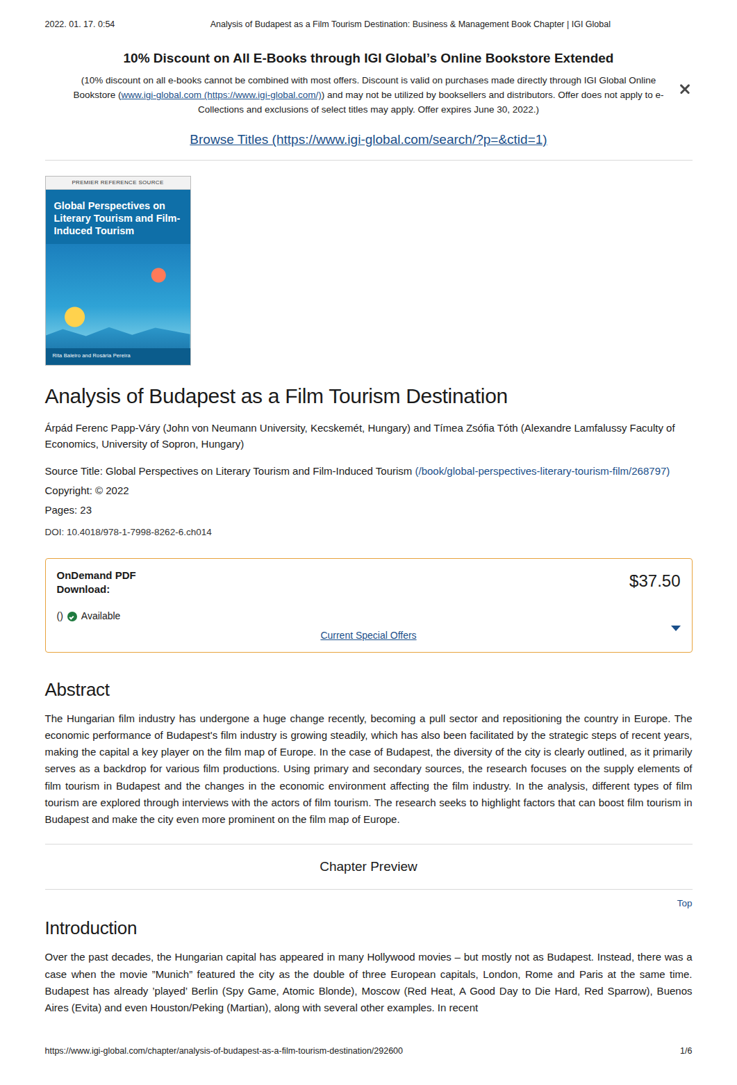2022. 01. 17. 0:54 Analysis of Budapest as a Film Tourism Destination: Business & Management Book Chapter | IGI Global
10% Discount on All E-Books through IGI Global’s Online Bookstore Extended
(10% discount on all e-books cannot be combined with most offers. Discount is valid on purchases made directly through IGI Global Online Bookstore (www.igi-global.com (https://www.igi-global.com/)) and may not be utilized by booksellers and distributors. Offer does not apply to e-Collections and exclusions of select titles may apply. Offer expires June 30, 2022.)
Browse Titles (https://www.igi-global.com/search/?p=&ctid=1)
Premier Reference Source
Global Perspectives on Literary Tourism and Film-Induced Tourism
Rita Baleiro and Rosária Pereira
Analysis of Budapest as a Film Tourism Destination
Árpád Ferenc Papp-Váry (John von Neumann University, Kecskemét, Hungary) and Tímea Zsófia Tóth (Alexandre Lamfalussy Faculty of Economics, University of Sopron, Hungary)
Source Title: Global Perspectives on Literary Tourism and Film-Induced Tourism (/book/global-perspectives-literary-tourism-film/268797)
Copyright: © 2022
Pages: 23
DOI: 10.4018/978-1-7998-8262-6.ch014
OnDemand PDF
Download:
$37.50
() Available
Current Special Offers
Abstract
The Hungarian film industry has undergone a huge change recently, becoming a pull sector and repositioning the country in Europe. The economic performance of Budapest's film industry is growing steadily, which has also been facilitated by the strategic steps of recent years, making the capital a key player on the film map of Europe. In the case of Budapest, the diversity of the city is clearly outlined, as it primarily serves as a backdrop for various film productions. Using primary and secondary sources, the research focuses on the supply elements of film tourism in Budapest and the changes in the economic environment affecting the film industry. In the analysis, different types of film tourism are explored through interviews with the actors of film tourism. The research seeks to highlight factors that can boost film tourism in Budapest and make the city even more prominent on the film map of Europe.
Chapter Preview
Top
Introduction
Over the past decades, the Hungarian capital has appeared in many Hollywood movies – but mostly not as Budapest. Instead, there was a case when the movie ”Munich” featured the city as the double of three European capitals, London, Rome and Paris at the same time. Budapest has already ’played’ Berlin (Spy Game, Atomic Blonde), Moscow (Red Heat, A Good Day to Die Hard, Red Sparrow), Buenos Aires (Evita) and even Houston/Peking (Martian), along with several other examples. In recent
https://www.igi-global.com/chapter/analysis-of-budapest-as-a-film-tourism-destination/292600 1/6